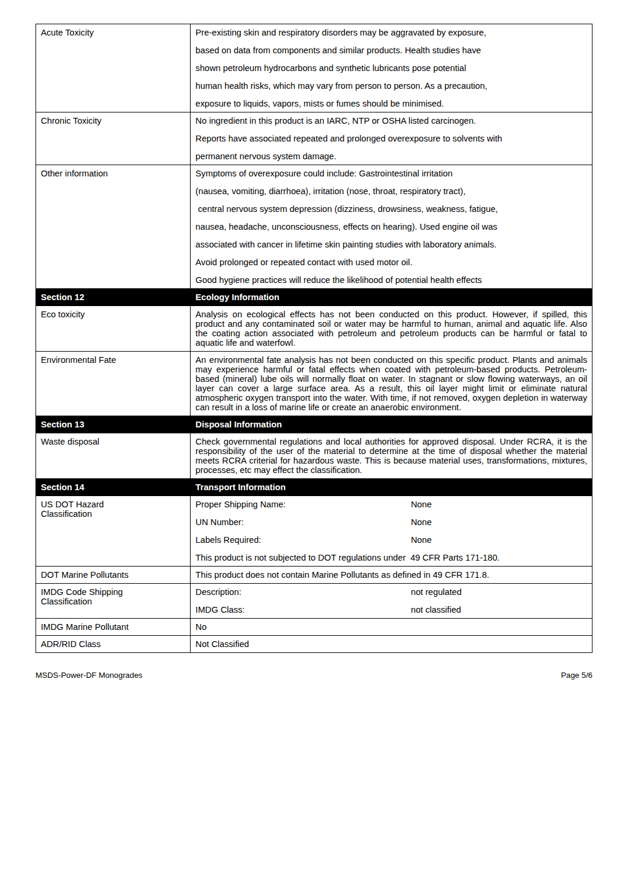| Acute Toxicity | Pre-existing skin and respiratory disorders may be aggravated by exposure, based on data from components and similar products. Health studies have shown petroleum hydrocarbons and synthetic lubricants pose potential human health risks, which may vary from person to person. As a precaution, exposure to liquids, vapors, mists or fumes should be minimised. |
| Chronic Toxicity | No ingredient in this product is an IARC, NTP or OSHA listed carcinogen. Reports have associated repeated and prolonged overexposure to solvents with permanent nervous system damage. |
| Other information | Symptoms of overexposure could include: Gastrointestinal irritation (nausea, vomiting, diarrhoea), irritation (nose, throat, respiratory tract), central nervous system depression (dizziness, drowsiness, weakness, fatigue, nausea, headache, unconsciousness, effects on hearing). Used engine oil was associated with cancer in lifetime skin painting studies with laboratory animals. Avoid prolonged or repeated contact with used motor oil. Good hygiene practices will reduce the likelihood of potential health effects |
| Section 12 | Ecology Information |
| Eco toxicity | Analysis on ecological effects has not been conducted on this product. However, if spilled, this product and any contaminated soil or water may be harmful to human, animal and aquatic life. Also the coating action associated with petroleum and petroleum products can be harmful or fatal to aquatic life and waterfowl. |
| Environmental Fate | An environmental fate analysis has not been conducted on this specific product. Plants and animals may experience harmful or fatal effects when coated with petroleum-based products. Petroleum-based (mineral) lube oils will normally float on water. In stagnant or slow flowing waterways, an oil layer can cover a large surface area. As a result, this oil layer might limit or eliminate natural atmospheric oxygen transport into the water. With time, if not removed, oxygen depletion in waterway can result in a loss of marine life or create an anaerobic environment. |
| Section 13 | Disposal Information |
| Waste disposal | Check governmental regulations and local authorities for approved disposal. Under RCRA, it is the responsibility of the user of the material to determine at the time of disposal whether the material meets RCRA criterial for hazardous waste. This is because material uses, transformations, mixtures, processes, etc may effect the classification. |
| Section 14 | Transport Information |
| US DOT Hazard Classification | Proper Shipping Name: None UN Number: None Labels Required: None This product is not subjected to DOT regulations under 49 CFR Parts 171-180. |
| DOT Marine Pollutants | This product does not contain Marine Pollutants as defined in 49 CFR 171.8. |
| IMDG Code Shipping Classification | Description: not regulated IMDG Class: not classified |
| IMDG Marine Pollutant | No |
| ADR/RID Class | Not Classified |
MSDS-Power-DF Monogrades
Page 5/6